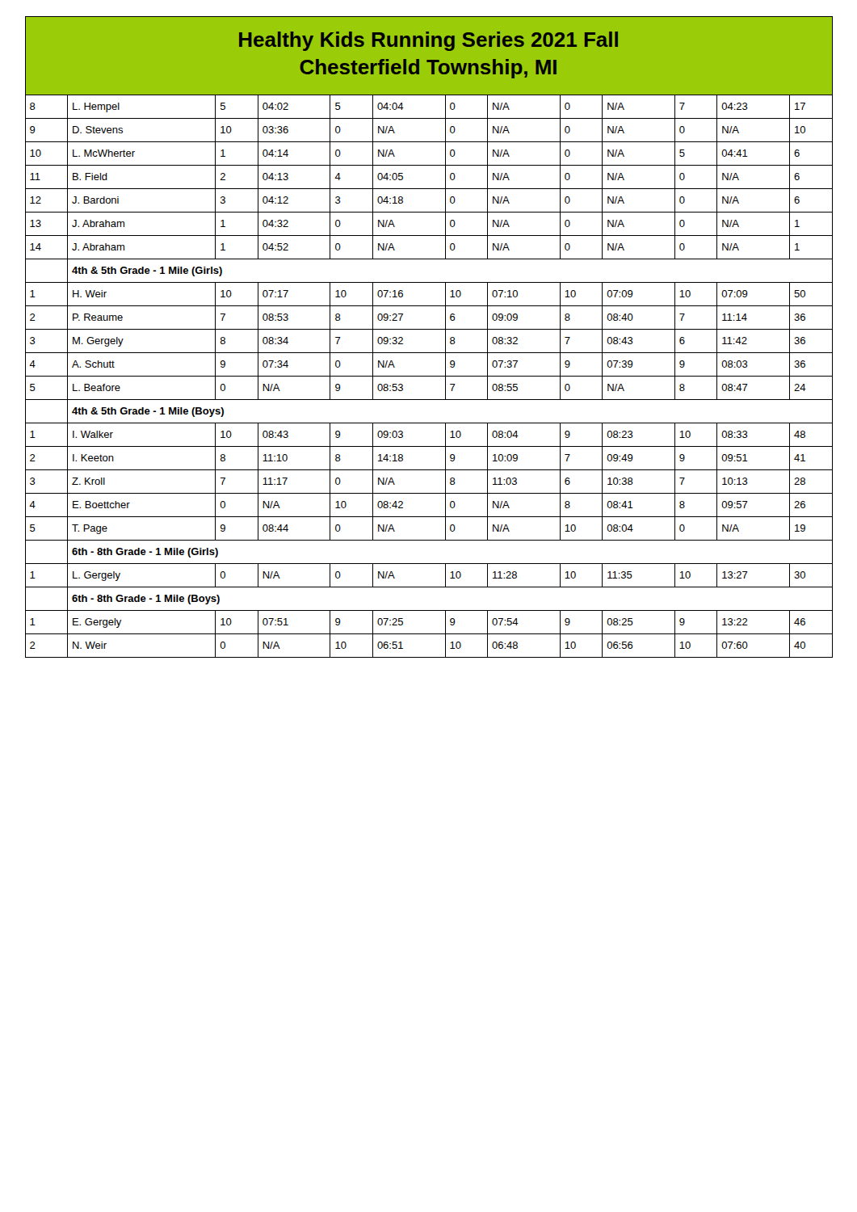Healthy Kids Running Series 2021 Fall Chesterfield Township, MI
| 8 | L. Hempel | 5 | 04:02 | 5 | 04:04 | 0 | N/A | 0 | N/A | 7 | 04:23 | 17 |
| 9 | D. Stevens | 10 | 03:36 | 0 | N/A | 0 | N/A | 0 | N/A | 0 | N/A | 10 |
| 10 | L. McWherter | 1 | 04:14 | 0 | N/A | 0 | N/A | 0 | N/A | 5 | 04:41 | 6 |
| 11 | B. Field | 2 | 04:13 | 4 | 04:05 | 0 | N/A | 0 | N/A | 0 | N/A | 6 |
| 12 | J. Bardoni | 3 | 04:12 | 3 | 04:18 | 0 | N/A | 0 | N/A | 0 | N/A | 6 |
| 13 | J. Abraham | 1 | 04:32 | 0 | N/A | 0 | N/A | 0 | N/A | 0 | N/A | 1 |
| 14 | J. Abraham | 1 | 04:52 | 0 | N/A | 0 | N/A | 0 | N/A | 0 | N/A | 1 |
| | 4th & 5th Grade - 1 Mile (Girls) |
| 1 | H. Weir | 10 | 07:17 | 10 | 07:16 | 10 | 07:10 | 10 | 07:09 | 10 | 07:09 | 50 |
| 2 | P. Reaume | 7 | 08:53 | 8 | 09:27 | 6 | 09:09 | 8 | 08:40 | 7 | 11:14 | 36 |
| 3 | M. Gergely | 8 | 08:34 | 7 | 09:32 | 8 | 08:32 | 7 | 08:43 | 6 | 11:42 | 36 |
| 4 | A. Schutt | 9 | 07:34 | 0 | N/A | 9 | 07:37 | 9 | 07:39 | 9 | 08:03 | 36 |
| 5 | L. Beafore | 0 | N/A | 9 | 08:53 | 7 | 08:55 | 0 | N/A | 8 | 08:47 | 24 |
| | 4th & 5th Grade - 1 Mile (Boys) |
| 1 | I. Walker | 10 | 08:43 | 9 | 09:03 | 10 | 08:04 | 9 | 08:23 | 10 | 08:33 | 48 |
| 2 | I. Keeton | 8 | 11:10 | 8 | 14:18 | 9 | 10:09 | 7 | 09:49 | 9 | 09:51 | 41 |
| 3 | Z. Kroll | 7 | 11:17 | 0 | N/A | 8 | 11:03 | 6 | 10:38 | 7 | 10:13 | 28 |
| 4 | E. Boettcher | 0 | N/A | 10 | 08:42 | 0 | N/A | 8 | 08:41 | 8 | 09:57 | 26 |
| 5 | T. Page | 9 | 08:44 | 0 | N/A | 0 | N/A | 10 | 08:04 | 0 | N/A | 19 |
| | 6th - 8th Grade - 1 Mile (Girls) |
| 1 | L. Gergely | 0 | N/A | 0 | N/A | 10 | 11:28 | 10 | 11:35 | 10 | 13:27 | 30 |
| | 6th - 8th Grade - 1 Mile (Boys) |
| 1 | E. Gergely | 10 | 07:51 | 9 | 07:25 | 9 | 07:54 | 9 | 08:25 | 9 | 13:22 | 46 |
| 2 | N. Weir | 0 | N/A | 10 | 06:51 | 10 | 06:48 | 10 | 06:56 | 10 | 07:60 | 40 |